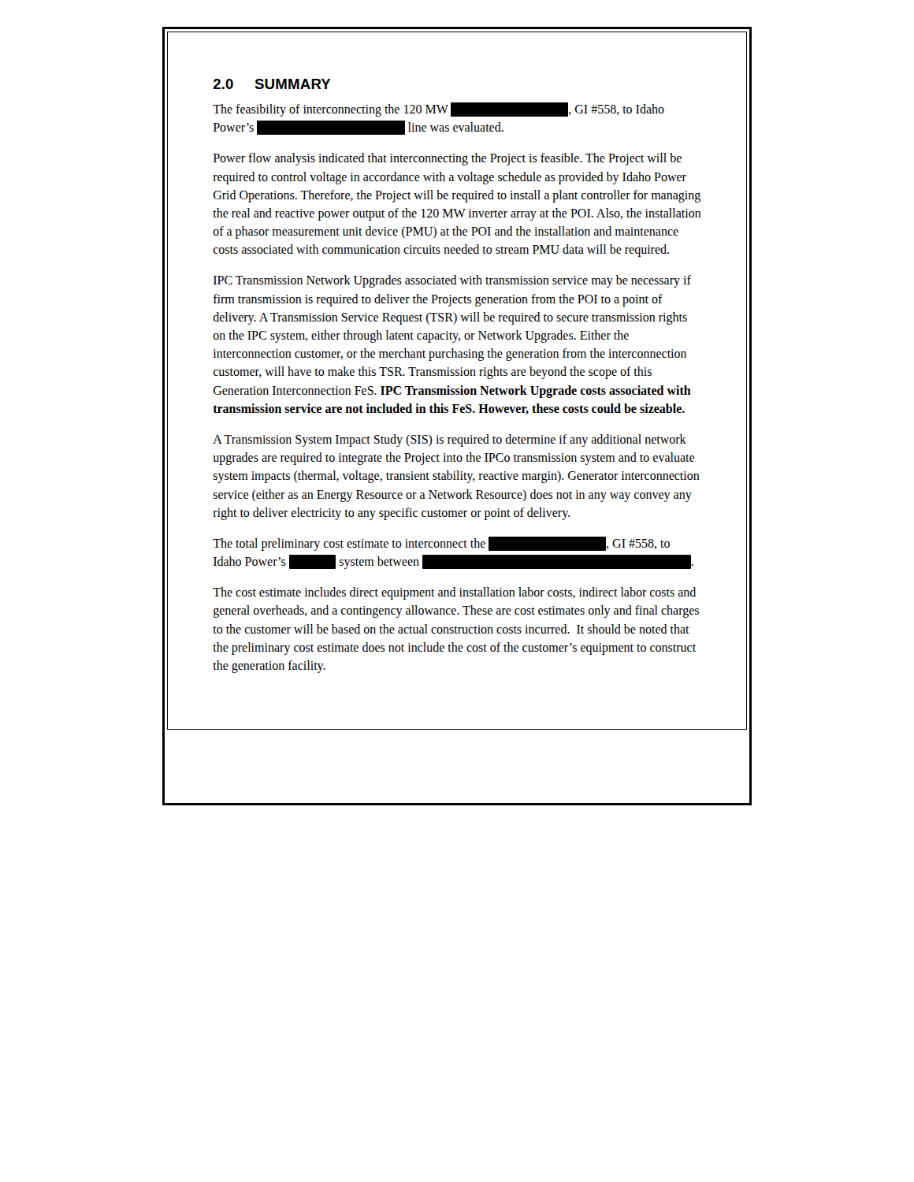2.0 SUMMARY
The feasibility of interconnecting the 120 MW , GI #558, to Idaho Power’s line was evaluated.
Power flow analysis indicated that interconnecting the Project is feasible. The Project will be required to control voltage in accordance with a voltage schedule as provided by Idaho Power Grid Operations. Therefore, the Project will be required to install a plant controller for managing the real and reactive power output of the 120 MW inverter array at the POI. Also, the installation of a phasor measurement unit device (PMU) at the POI and the installation and maintenance costs associated with communication circuits needed to stream PMU data will be required.
IPC Transmission Network Upgrades associated with transmission service may be necessary if firm transmission is required to deliver the Projects generation from the POI to a point of delivery. A Transmission Service Request (TSR) will be required to secure transmission rights on the IPC system, either through latent capacity, or Network Upgrades. Either the interconnection customer, or the merchant purchasing the generation from the interconnection customer, will have to make this TSR. Transmission rights are beyond the scope of this Generation Interconnection FeS. IPC Transmission Network Upgrade costs associated with transmission service are not included in this FeS. However, these costs could be sizeable.
A Transmission System Impact Study (SIS) is required to determine if any additional network upgrades are required to integrate the Project into the IPCo transmission system and to evaluate system impacts (thermal, voltage, transient stability, reactive margin). Generator interconnection service (either as an Energy Resource or a Network Resource) does not in any way convey any right to deliver electricity to any specific customer or point of delivery.
The total preliminary cost estimate to interconnect the , GI #558, to Idaho Power’s system between .
The cost estimate includes direct equipment and installation labor costs, indirect labor costs and general overheads, and a contingency allowance. These are cost estimates only and final charges to the customer will be based on the actual construction costs incurred. It should be noted that the preliminary cost estimate does not include the cost of the customer’s equipment to construct the generation facility.